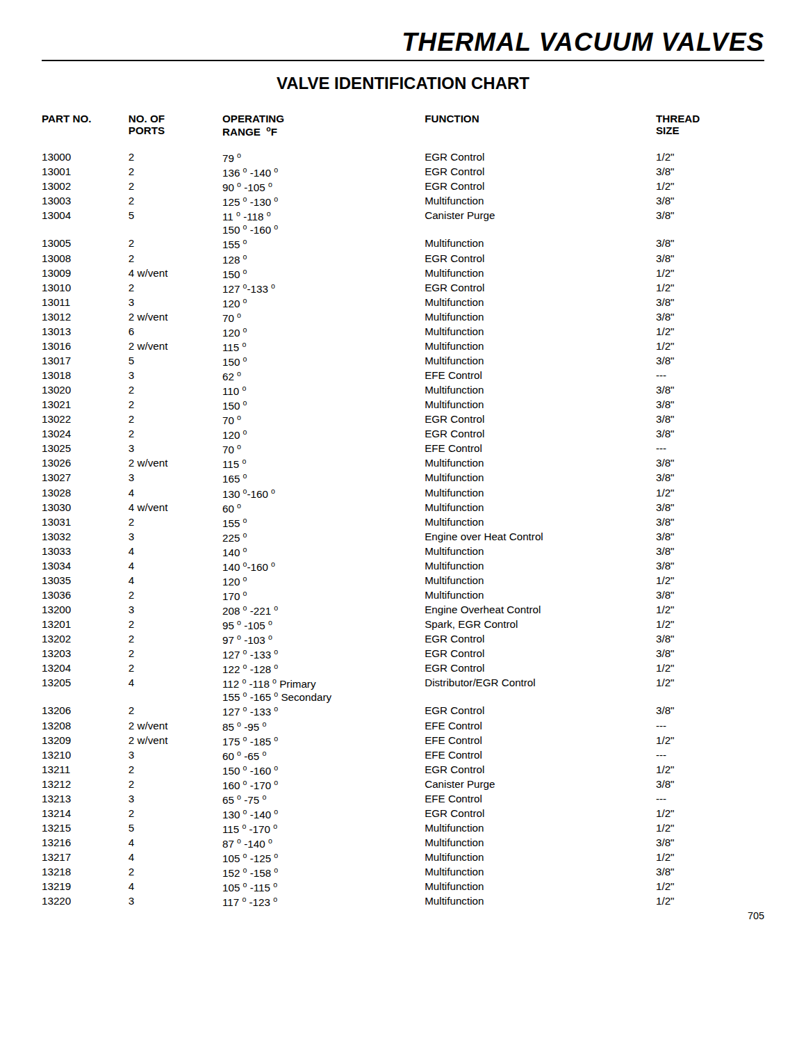THERMAL VACUUM VALVES
VALVE IDENTIFICATION CHART
| PART NO. | NO. OF PORTS | OPERATING RANGE o F | FUNCTION | THREAD SIZE |
| --- | --- | --- | --- | --- |
| 13000 | 2 | 79 o | EGR Control | 1/2" |
| 13001 | 2 | 136 o -140 o | EGR Control | 3/8" |
| 13002 | 2 | 90 o -105 o | EGR Control | 1/2" |
| 13003 | 2 | 125 o -130 o | Multifunction | 3/8" |
| 13004 | 5 | 11 o -118 o 150 o -160 o | Canister Purge | 3/8" |
| 13005 | 2 | 155 o | Multifunction | 3/8" |
| 13008 | 2 | 128 o | EGR Control | 3/8" |
| 13009 | 4 w/vent | 150 o | Multifunction | 1/2" |
| 13010 | 2 | 127 o -133 o | EGR Control | 1/2" |
| 13011 | 3 | 120 o | Multifunction | 3/8" |
| 13012 | 2 w/vent | 70 o | Multifunction | 3/8" |
| 13013 | 6 | 120 o | Multifunction | 1/2" |
| 13016 | 2 w/vent | 115 o | Multifunction | 1/2" |
| 13017 | 5 | 150 o | Multifunction | 3/8" |
| 13018 | 3 | 62 o | EFE Control | --- |
| 13020 | 2 | 110 o | Multifunction | 3/8" |
| 13021 | 2 | 150 o | Multifunction | 3/8" |
| 13022 | 2 | 70 o | EGR Control | 3/8" |
| 13024 | 2 | 120 o | EGR Control | 3/8" |
| 13025 | 3 | 70 o | EFE Control | --- |
| 13026 | 2 w/vent | 115 o | Multifunction | 3/8" |
| 13027 | 3 | 165 o | Multifunction | 3/8" |
| 13028 | 4 | 130 o -160 o | Multifunction | 1/2" |
| 13030 | 4 w/vent | 60 o | Multifunction | 3/8" |
| 13031 | 2 | 155 o | Multifunction | 3/8" |
| 13032 | 3 | 225 o | Engine over Heat Control | 3/8" |
| 13033 | 4 | 140 o | Multifunction | 3/8" |
| 13034 | 4 | 140 o -160 o | Multifunction | 3/8" |
| 13035 | 4 | 120 o | Multifunction | 1/2" |
| 13036 | 2 | 170 o | Multifunction | 3/8" |
| 13200 | 3 | 208 o -221 o | Engine Overheat Control | 1/2" |
| 13201 | 2 | 95 o -105 o | Spark, EGR Control | 1/2" |
| 13202 | 2 | 97 o -103 o | EGR Control | 3/8" |
| 13203 | 2 | 127 o -133 o | EGR Control | 3/8" |
| 13204 | 2 | 122 o -128 o | EGR Control | 1/2" |
| 13205 | 4 | 112 o -118 o Primary 155 o -165 o Secondary | Distributor/EGR Control | 1/2" |
| 13206 | 2 | 127 o -133 o | EGR Control | 3/8" |
| 13208 | 2 w/vent | 85 o -95 o | EFE Control | --- |
| 13209 | 2 w/vent | 175 o -185 o | EFE Control | 1/2" |
| 13210 | 3 | 60 o -65 o | EFE Control | --- |
| 13211 | 2 | 150 o -160 o | EGR Control | 1/2" |
| 13212 | 2 | 160 o -170 o | Canister Purge | 3/8" |
| 13213 | 3 | 65 o -75 o | EFE Control | --- |
| 13214 | 2 | 130 o -140 o | EGR Control | 1/2" |
| 13215 | 5 | 115 o -170 o | Multifunction | 1/2" |
| 13216 | 4 | 87 o -140 o | Multifunction | 3/8" |
| 13217 | 4 | 105 o -125 o | Multifunction | 1/2" |
| 13218 | 2 | 152 o -158 o | Multifunction | 3/8" |
| 13219 | 4 | 105 o -115 o | Multifunction | 1/2" |
| 13220 | 3 | 117 o -123 o | Multifunction | 1/2" |
705